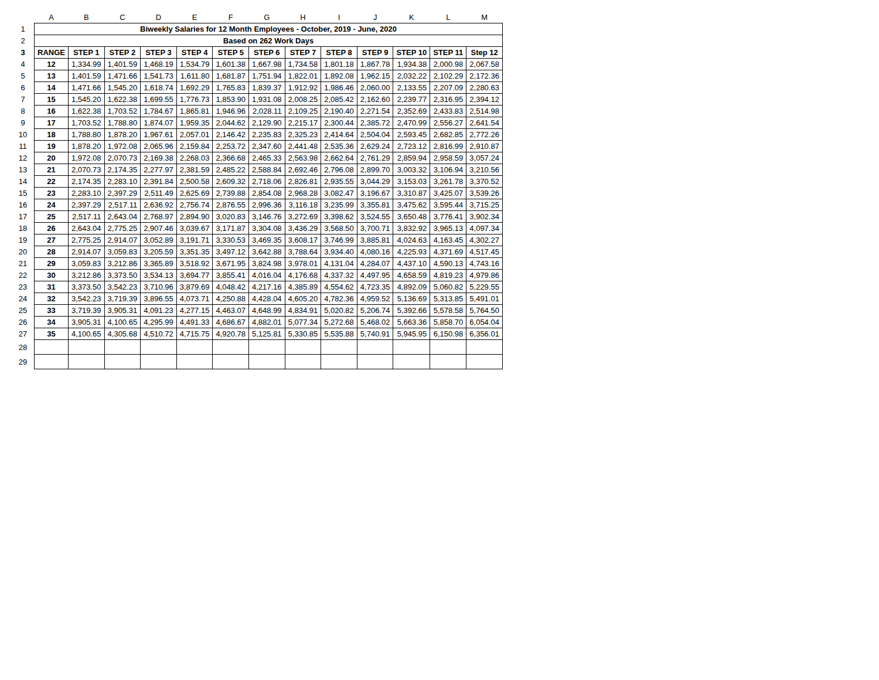| | A | B | C | D | E | F | G | H | I | J | K | L | M |
| 1 | Biweekly Salaries for 12 Month Employees - October, 2019 - June, 2020 |
| 2 | Based on 262 Work Days |
| 3 | RANGE | STEP 1 | STEP 2 | STEP 3 | STEP 4 | STEP 5 | STEP 6 | STEP 7 | STEP 8 | STEP 9 | STEP 10 | STEP 11 | Step 12 |
| 4 | 12 | 1,334.99 | 1,401.59 | 1,468.19 | 1,534.79 | 1,601.38 | 1,667.98 | 1,734.58 | 1,801.18 | 1,867.78 | 1,934.38 | 2,000.98 | 2,067.58 |
| 5 | 13 | 1,401.59 | 1,471.66 | 1,541.73 | 1,611.80 | 1,681.87 | 1,751.94 | 1,822.01 | 1,892.08 | 1,962.15 | 2,032.22 | 2,102.29 | 2,172.36 |
| 6 | 14 | 1,471.66 | 1,545.20 | 1,618.74 | 1,692.29 | 1,765.83 | 1,839.37 | 1,912.92 | 1,986.46 | 2,060.00 | 2,133.55 | 2,207.09 | 2,280.63 |
| 7 | 15 | 1,545.20 | 1,622.38 | 1,699.55 | 1,776.73 | 1,853.90 | 1,931.08 | 2,008.25 | 2,085.42 | 2,162.60 | 2,239.77 | 2,316.95 | 2,394.12 |
| 8 | 16 | 1,622.38 | 1,703.52 | 1,784.67 | 1,865.81 | 1,946.96 | 2,028.11 | 2,109.25 | 2,190.40 | 2,271.54 | 2,352.69 | 2,433.83 | 2,514.98 |
| 9 | 17 | 1,703.52 | 1,788.80 | 1,874.07 | 1,959.35 | 2,044.62 | 2,129.90 | 2,215.17 | 2,300.44 | 2,385.72 | 2,470.99 | 2,556.27 | 2,641.54 |
| 10 | 18 | 1,788.80 | 1,878.20 | 1,967.61 | 2,057.01 | 2,146.42 | 2,235.83 | 2,325.23 | 2,414.64 | 2,504.04 | 2,593.45 | 2,682.85 | 2,772.26 |
| 11 | 19 | 1,878.20 | 1,972.08 | 2,065.96 | 2,159.84 | 2,253.72 | 2,347.60 | 2,441.48 | 2,535.36 | 2,629.24 | 2,723.12 | 2,816.99 | 2,910.87 |
| 12 | 20 | 1,972.08 | 2,070.73 | 2,169.38 | 2,268.03 | 2,366.68 | 2,465.33 | 2,563.98 | 2,662.64 | 2,761.29 | 2,859.94 | 2,958.59 | 3,057.24 |
| 13 | 21 | 2,070.73 | 2,174.35 | 2,277.97 | 2,381.59 | 2,485.22 | 2,588.84 | 2,692.46 | 2,796.08 | 2,899.70 | 3,003.32 | 3,106.94 | 3,210.56 |
| 14 | 22 | 2,174.35 | 2,283.10 | 2,391.84 | 2,500.58 | 2,609.32 | 2,718.06 | 2,826.81 | 2,935.55 | 3,044.29 | 3,153.03 | 3,261.78 | 3,370.52 |
| 15 | 23 | 2,283.10 | 2,397.29 | 2,511.49 | 2,625.69 | 2,739.88 | 2,854.08 | 2,968.28 | 3,082.47 | 3,196.67 | 3,310.87 | 3,425.07 | 3,539.26 |
| 16 | 24 | 2,397.29 | 2,517.11 | 2,636.92 | 2,756.74 | 2,876.55 | 2,996.36 | 3,116.18 | 3,235.99 | 3,355.81 | 3,475.62 | 3,595.44 | 3,715.25 |
| 17 | 25 | 2,517.11 | 2,643.04 | 2,768.97 | 2,894.90 | 3,020.83 | 3,146.76 | 3,272.69 | 3,398.62 | 3,524.55 | 3,650.48 | 3,776.41 | 3,902.34 |
| 18 | 26 | 2,643.04 | 2,775.25 | 2,907.46 | 3,039.67 | 3,171.87 | 3,304.08 | 3,436.29 | 3,568.50 | 3,700.71 | 3,832.92 | 3,965.13 | 4,097.34 |
| 19 | 27 | 2,775.25 | 2,914.07 | 3,052.89 | 3,191.71 | 3,330.53 | 3,469.35 | 3,608.17 | 3,746.99 | 3,885.81 | 4,024.63 | 4,163.45 | 4,302.27 |
| 20 | 28 | 2,914.07 | 3,059.83 | 3,205.59 | 3,351.35 | 3,497.12 | 3,642.88 | 3,788.64 | 3,934.40 | 4,080.16 | 4,225.93 | 4,371.69 | 4,517.45 |
| 21 | 29 | 3,059.83 | 3,212.86 | 3,365.89 | 3,518.92 | 3,671.95 | 3,824.98 | 3,978.01 | 4,131.04 | 4,284.07 | 4,437.10 | 4,590.13 | 4,743.16 |
| 22 | 30 | 3,212.86 | 3,373.50 | 3,534.13 | 3,694.77 | 3,855.41 | 4,016.04 | 4,176.68 | 4,337.32 | 4,497.95 | 4,658.59 | 4,819.23 | 4,979.86 |
| 23 | 31 | 3,373.50 | 3,542.23 | 3,710.96 | 3,879.69 | 4,048.42 | 4,217.16 | 4,385.89 | 4,554.62 | 4,723.35 | 4,892.09 | 5,060.82 | 5,229.55 |
| 24 | 32 | 3,542.23 | 3,719.39 | 3,896.55 | 4,073.71 | 4,250.88 | 4,428.04 | 4,605.20 | 4,782.36 | 4,959.52 | 5,136.69 | 5,313.85 | 5,491.01 |
| 25 | 33 | 3,719.39 | 3,905.31 | 4,091.23 | 4,277.15 | 4,463.07 | 4,648.99 | 4,834.91 | 5,020.82 | 5,206.74 | 5,392.66 | 5,578.58 | 5,764.50 |
| 26 | 34 | 3,905.31 | 4,100.65 | 4,295.99 | 4,491.33 | 4,686.67 | 4,882.01 | 5,077.34 | 5,272.68 | 5,468.02 | 5,663.36 | 5,858.70 | 6,054.04 |
| 27 | 35 | 4,100.65 | 4,305.68 | 4,510.72 | 4,715.75 | 4,920.78 | 5,125.81 | 5,330.85 | 5,535.88 | 5,740.91 | 5,945.95 | 6,150.98 | 6,356.01 |
| 28 | | | | | | | | | | | | | |
| 29 | | | | | | | | | | | | | |